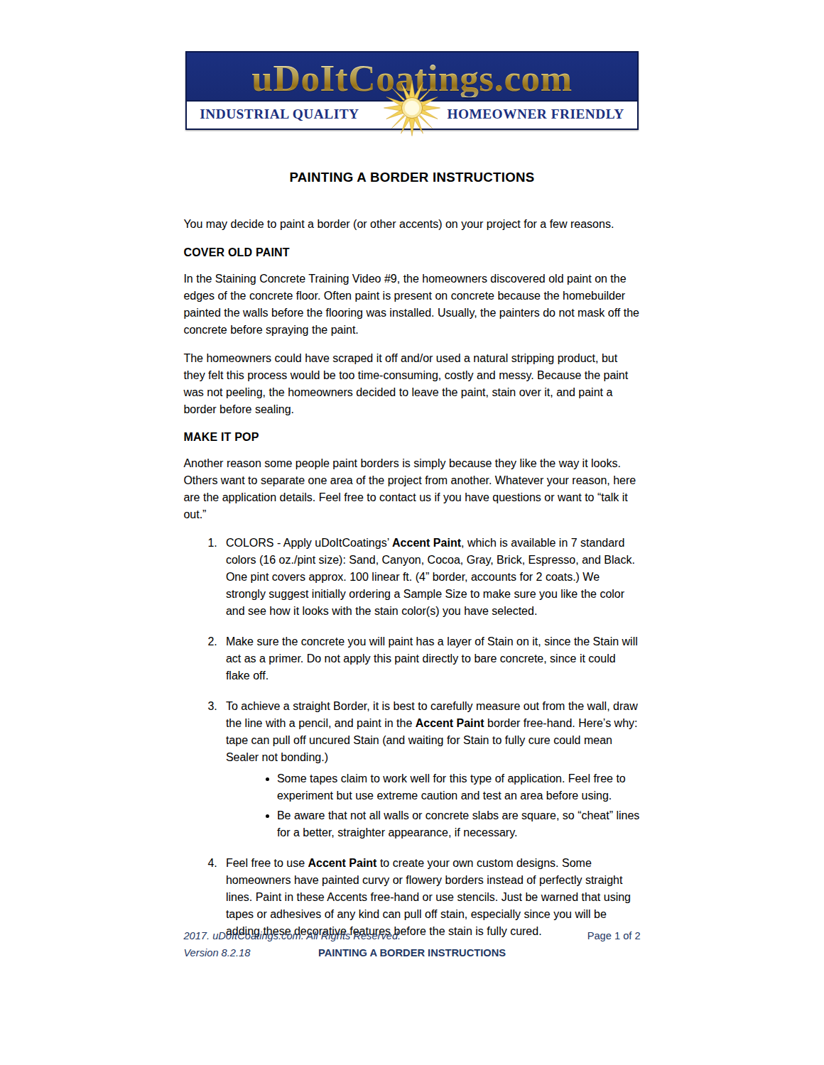uDoItCoatings.com
Industrial Quality Homeowner Friendly
PAINTING A BORDER INSTRUCTIONS
You may decide to paint a border (or other accents) on your project for a few reasons.
COVER OLD PAINT
In the Staining Concrete Training Video #9, the homeowners discovered old paint on the edges of the concrete floor. Often paint is present on concrete because the homebuilder painted the walls before the flooring was installed. Usually, the painters do not mask off the concrete before spraying the paint.
The homeowners could have scraped it off and/or used a natural stripping product, but they felt this process would be too time-consuming, costly and messy. Because the paint was not peeling, the homeowners decided to leave the paint, stain over it, and paint a border before sealing.
MAKE IT POP
Another reason some people paint borders is simply because they like the way it looks. Others want to separate one area of the project from another. Whatever your reason, here are the application details. Feel free to contact us if you have questions or want to “talk it out.”
COLORS - Apply uDoItCoatings’ Accent Paint, which is available in 7 standard colors (16 oz./pint size): Sand, Canyon, Cocoa, Gray, Brick, Espresso, and Black. One pint covers approx. 100 linear ft. (4” border, accounts for 2 coats.) We strongly suggest initially ordering a Sample Size to make sure you like the color and see how it looks with the stain color(s) you have selected.
Make sure the concrete you will paint has a layer of Stain on it, since the Stain will act as a primer. Do not apply this paint directly to bare concrete, since it could flake off.
To achieve a straight Border, it is best to carefully measure out from the wall, draw the line with a pencil, and paint in the Accent Paint border free-hand. Here’s why: tape can pull off uncured Stain (and waiting for Stain to fully cure could mean Sealer not bonding.)
Some tapes claim to work well for this type of application. Feel free to experiment but use extreme caution and test an area before using.
Be aware that not all walls or concrete slabs are square, so “cheat” lines for a better, straighter appearance, if necessary.
Feel free to use Accent Paint to create your own custom designs. Some homeowners have painted curvy or flowery borders instead of perfectly straight lines. Paint in these Accents free-hand or use stencils. Just be warned that using tapes or adhesives of any kind can pull off stain, especially since you will be adding these decorative features before the stain is fully cured.
2017. uDoItCoatings.com. All Rights Reserved.
Page 1 of 2
Version 8.2.18
PAINTING A BORDER INSTRUCTIONS